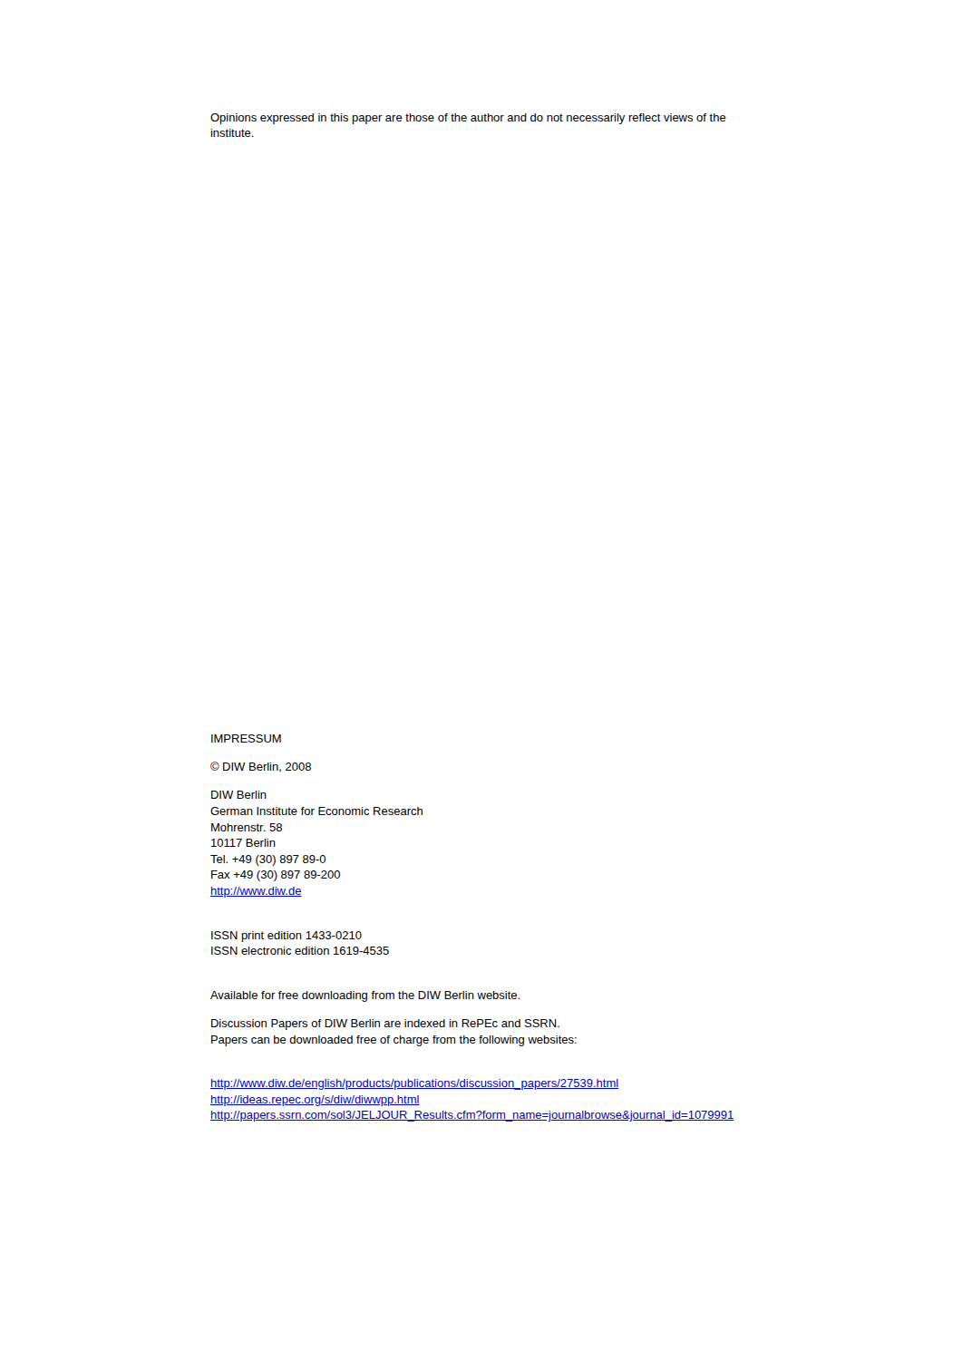Opinions expressed in this paper are those of the author and do not necessarily reflect views of the institute.
IMPRESSUM
© DIW Berlin, 2008
DIW Berlin
German Institute for Economic Research
Mohrenstr. 58
10117 Berlin
Tel. +49 (30) 897 89-0
Fax +49 (30) 897 89-200
http://www.diw.de
ISSN print edition 1433-0210
ISSN electronic edition 1619-4535
Available for free downloading from the DIW Berlin website.
Discussion Papers of DIW Berlin are indexed in RePEc and SSRN.
Papers can be downloaded free of charge from the following websites:
http://www.diw.de/english/products/publications/discussion_papers/27539.html http://ideas.repec.org/s/diw/diwwpp.html http://papers.ssrn.com/sol3/JELJOUR_Results.cfm?form_name=journalbrowse&journal_id=1079991